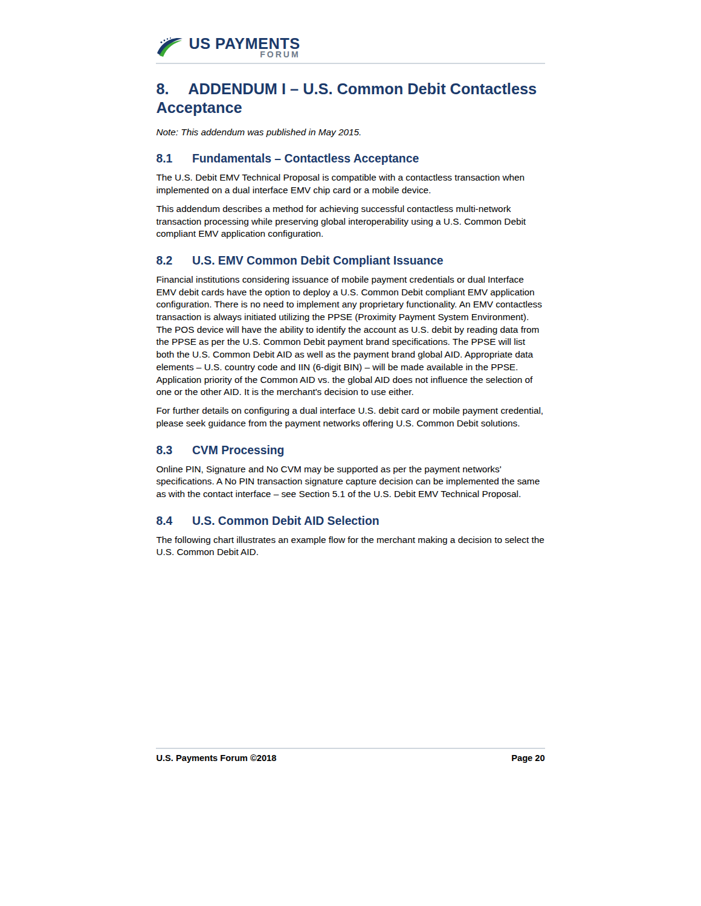US PAYMENTS FORUM
8. ADDENDUM I – U.S. Common Debit Contactless Acceptance
Note: This addendum was published in May 2015.
8.1 Fundamentals – Contactless Acceptance
The U.S. Debit EMV Technical Proposal is compatible with a contactless transaction when implemented on a dual interface EMV chip card or a mobile device.
This addendum describes a method for achieving successful contactless multi-network transaction processing while preserving global interoperability using a U.S. Common Debit compliant EMV application configuration.
8.2 U.S. EMV Common Debit Compliant Issuance
Financial institutions considering issuance of mobile payment credentials or dual Interface EMV debit cards have the option to deploy a U.S. Common Debit compliant EMV application configuration. There is no need to implement any proprietary functionality. An EMV contactless transaction is always initiated utilizing the PPSE (Proximity Payment System Environment). The POS device will have the ability to identify the account as U.S. debit by reading data from the PPSE as per the U.S. Common Debit payment brand specifications. The PPSE will list both the U.S. Common Debit AID as well as the payment brand global AID. Appropriate data elements – U.S. country code and IIN (6-digit BIN) – will be made available in the PPSE. Application priority of the Common AID vs. the global AID does not influence the selection of one or the other AID. It is the merchant's decision to use either.
For further details on configuring a dual interface U.S. debit card or mobile payment credential, please seek guidance from the payment networks offering U.S. Common Debit solutions.
8.3 CVM Processing
Online PIN, Signature and No CVM may be supported as per the payment networks' specifications. A No PIN transaction signature capture decision can be implemented the same as with the contact interface – see Section 5.1 of the U.S. Debit EMV Technical Proposal.
8.4 U.S. Common Debit AID Selection
The following chart illustrates an example flow for the merchant making a decision to select the U.S. Common Debit AID.
U.S. Payments Forum ©2018 Page 20